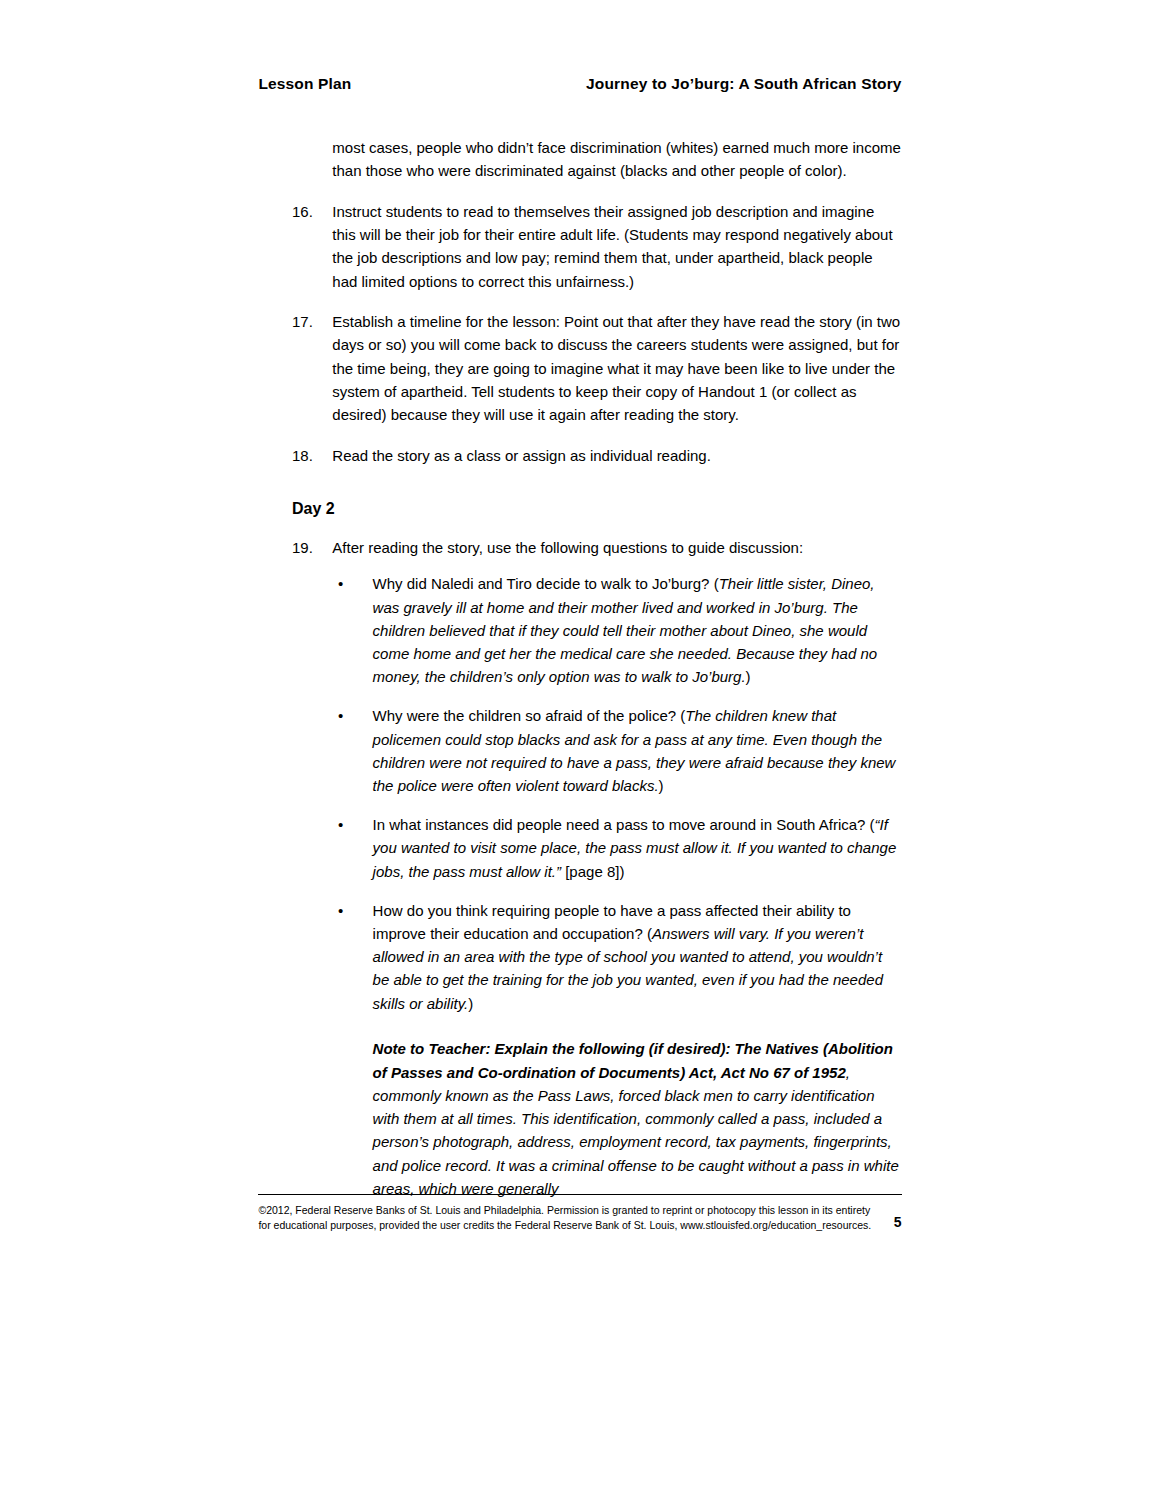Lesson Plan
Journey to Jo’burg: A South African Story
most cases, people who didn’t face discrimination (whites) earned much more income than those who were discriminated against (blacks and other people of color).
16. Instruct students to read to themselves their assigned job description and imagine this will be their job for their entire adult life. (Students may respond negatively about the job descriptions and low pay; remind them that, under apartheid, black people had limited options to correct this unfairness.)
17. Establish a timeline for the lesson: Point out that after they have read the story (in two days or so) you will come back to discuss the careers students were assigned, but for the time being, they are going to imagine what it may have been like to live under the system of apartheid. Tell students to keep their copy of Handout 1 (or collect as desired) because they will use it again after reading the story.
18. Read the story as a class or assign as individual reading.
Day 2
19. After reading the story, use the following questions to guide discussion:
•Why did Naledi and Tiro decide to walk to Jo’burg? (Their little sister, Dineo, was gravely ill at home and their mother lived and worked in Jo’burg. The children believed that if they could tell their mother about Dineo, she would come home and get her the medical care she needed. Because they had no money, the children’s only option was to walk to Jo’burg.)
•Why were the children so afraid of the police? (The children knew that policemen could stop blacks and ask for a pass at any time. Even though the children were not required to have a pass, they were afraid because they knew the police were often violent toward blacks.)
•In what instances did people need a pass to move around in South Africa? (“If you wanted to visit some place, the pass must allow it. If you wanted to change jobs, the pass must allow it.” [page 8])
•How do you think requiring people to have a pass affected their ability to improve their education and occupation? (Answers will vary. If you weren’t allowed in an area with the type of school you wanted to attend, you wouldn’t be able to get the training for the job you wanted, even if you had the needed skills or ability.)
Note to Teacher: Explain the following (if desired): The Natives (Abolition of Passes and Co-ordination of Documents) Act, Act No 67 of 1952, commonly known as the Pass Laws, forced black men to carry identification with them at all times. This identification, commonly called a pass, included a person’s photograph, address, employment record, tax payments, fingerprints, and police record. It was a criminal offense to be caught without a pass in white areas, which were generally
©2012, Federal Reserve Banks of St. Louis and Philadelphia. Permission is granted to reprint or photocopy this lesson in its entirety for educational purposes, provided the user credits the Federal Reserve Bank of St. Louis, www.stlouisfed.org/education_resources.
5